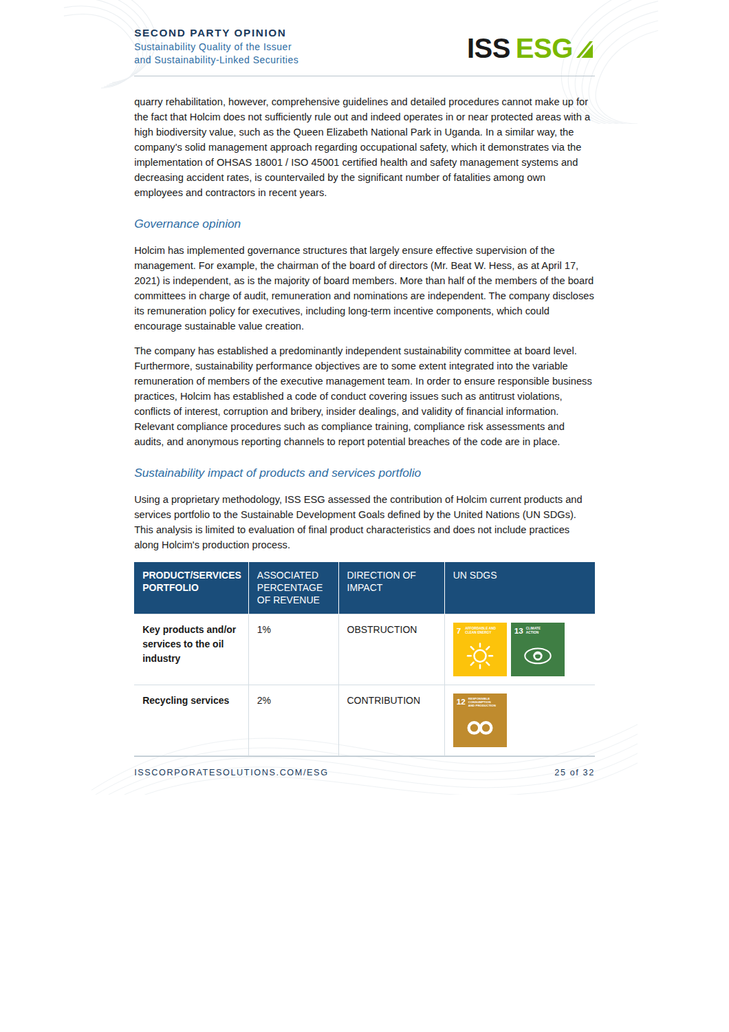Second Party Opinion
Sustainability Quality of the Issuer
and Sustainability-Linked Securities
ISS ESG
quarry rehabilitation, however, comprehensive guidelines and detailed procedures cannot make up for the fact that Holcim does not sufficiently rule out and indeed operates in or near protected areas with a high biodiversity value, such as the Queen Elizabeth National Park in Uganda. In a similar way, the company's solid management approach regarding occupational safety, which it demonstrates via the implementation of OHSAS 18001 / ISO 45001 certified health and safety management systems and decreasing accident rates, is countervailed by the significant number of fatalities among own employees and contractors in recent years.
Governance opinion
Holcim has implemented governance structures that largely ensure effective supervision of the management. For example, the chairman of the board of directors (Mr. Beat W. Hess, as at April 17, 2021) is independent, as is the majority of board members. More than half of the members of the board committees in charge of audit, remuneration and nominations are independent. The company discloses its remuneration policy for executives, including long-term incentive components, which could encourage sustainable value creation.
The company has established a predominantly independent sustainability committee at board level. Furthermore, sustainability performance objectives are to some extent integrated into the variable remuneration of members of the executive management team. In order to ensure responsible business practices, Holcim has established a code of conduct covering issues such as antitrust violations, conflicts of interest, corruption and bribery, insider dealings, and validity of financial information. Relevant compliance procedures such as compliance training, compliance risk assessments and audits, and anonymous reporting channels to report potential breaches of the code are in place.
Sustainability impact of products and services portfolio
Using a proprietary methodology, ISS ESG assessed the contribution of Holcim current products and services portfolio to the Sustainable Development Goals defined by the United Nations (UN SDGs). This analysis is limited to evaluation of final product characteristics and does not include practices along Holcim's production process.
| PRODUCT/SERVICES PORTFOLIO | ASSOCIATED PERCENTAGE OF REVENUE | DIRECTION OF IMPACT | UN SDGS |
| --- | --- | --- | --- |
| Key products and/or services to the oil industry | 1% | OBSTRUCTION | 7 AFFORDABLE AND CLEAN ENERGY 13 CLIMATE ACTION |
| Recycling services | 2% | CONTRIBUTION | 12 RESPONSIBLE CONSUMPTION AND PRODUCTION |
ISSCORPORATESOLUTIONS.COM/ESG 25 of 32